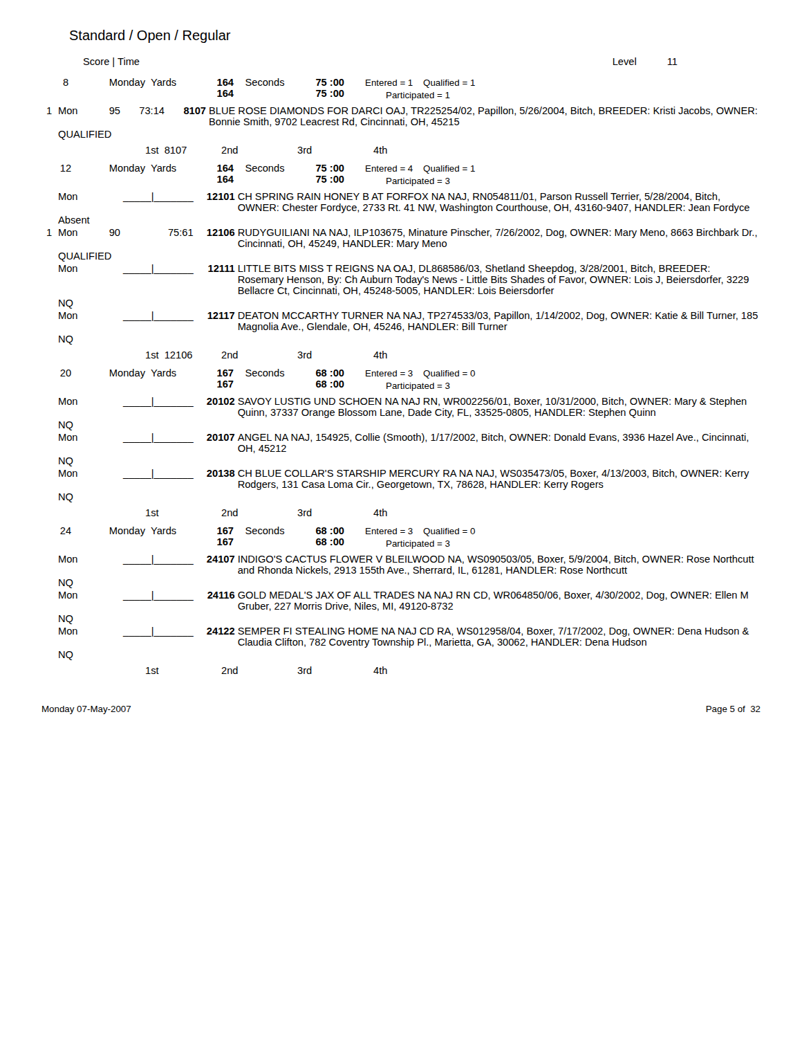Standard / Open / Regular
Score | Time
Level 11
8
Monday
Yards
164
164
Seconds
75 :00
75 :00
Entered = 1 Qualified = 1
Participated = 1
| 1 | Mon | 95 | 73:14 | 8107 | BLUE ROSE DIAMONDS FOR DARCI OAJ, TR225254/02, Papillon, 5/26/2004, Bitch, BREEDER: Kristi Jacobs, OWNER: Bonnie Smith, 9702 Leacrest Rd, Cincinnati, OH, 45215 |
| | QUALIFIED | | |
1st 8107
2nd
3rd
4th
12
Monday
Yards
164
164
Seconds
75 :00
75 :00
Entered = 4 Qualified = 1
Participated = 3
| | Mon | | _____/_______ | 12101 | CH SPRING RAIN HONEY B AT FORFOX NA NAJ, RN054811/01, Parson Russell Terrier, 5/28/2004, Bitch, OWNER: Chester Fordyce, 2733 Rt. 41 NW, Washington Courthouse, OH, 43160-9407, HANDLER: Jean Fordyce |
| | Absent | | |
| 1 | Mon | 90 | 75:61 | 12106 | RUDYGUILIANI NA NAJ, ILP103675, Minature Pinscher, 7/26/2002, Dog, OWNER: Mary Meno, 8663 Birchbark Dr., Cincinnati, OH, 45249, HANDLER: Mary Meno |
| | QUALIFIED | | |
| | Mon | | _____/_______ | 12111 | LITTLE BITS MISS T REIGNS NA OAJ, DL868586/03, Shetland Sheepdog, 3/28/2001, Bitch, BREEDER: Rosemary Henson, By: Ch Auburn Today's News - Little Bits Shades of Favor, OWNER: Lois J, Beiersdorfer, 3229 Bellacre Ct, Cincinnati, OH, 45248-5005, HANDLER: Lois Beiersdorfer |
| | NQ | | |
| | Mon | | _____/_______ | 12117 | DEATON MCCARTHY TURNER NA NAJ, TP274533/03, Papillon, 1/14/2002, Dog, OWNER: Katie & Bill Turner, 185 Magnolia Ave., Glendale, OH, 45246, HANDLER: Bill Turner |
| | NQ | | |
1st 12106
2nd
3rd
4th
20
Monday
Yards
167
167
Seconds
68 :00
68 :00
Entered = 3 Qualified = 0
Participated = 3
| | Mon | | _____/_______ | 20102 | SAVOY LUSTIG UND SCHOEN NA NAJ RN, WR002256/01, Boxer, 10/31/2000, Bitch, OWNER: Mary & Stephen Quinn, 37337 Orange Blossom Lane, Dade City, FL, 33525-0805, HANDLER: Stephen Quinn |
| | NQ | | |
| | Mon | | _____/_______ | 20107 | ANGEL NA NAJ, 154925, Collie (Smooth), 1/17/2002, Bitch, OWNER: Donald Evans, 3936 Hazel Ave., Cincinnati, OH, 45212 |
| | NQ | | |
| | Mon | | _____/_______ | 20138 | CH BLUE COLLAR'S STARSHIP MERCURY RA NA NAJ, WS035473/05, Boxer, 4/13/2003, Bitch, OWNER: Kerry Rodgers, 131 Casa Loma Cir., Georgetown, TX, 78628, HANDLER: Kerry Rogers |
| | NQ | | |
1st
2nd
3rd
4th
24
Monday
Yards
167
167
Seconds
68 :00
68 :00
Entered = 3 Qualified = 0
Participated = 3
| | Mon | | _____/_______ | 24107 | INDIGO'S CACTUS FLOWER V BLEILWOOD NA, WS090503/05, Boxer, 5/9/2004, Bitch, OWNER: Rose Northcutt and Rhonda Nickels, 2913 155th Ave., Sherrard, IL, 61281, HANDLER: Rose Northcutt |
| | NQ | | |
| | Mon | | _____/_______ | 24116 | GOLD MEDAL'S JAX OF ALL TRADES NA NAJ RN CD, WR064850/06, Boxer, 4/30/2002, Dog, OWNER: Ellen M Gruber, 227 Morris Drive, Niles, MI, 49120-8732 |
| | NQ | | |
| | Mon | | _____/_______ | 24122 | SEMPER FI STEALING HOME NA NAJ CD RA, WS012958/04, Boxer, 7/17/2002, Dog, OWNER: Dena Hudson & Claudia Clifton, 782 Coventry Township Pl., Marietta, GA, 30062, HANDLER: Dena Hudson |
| | NQ | | |
1st
2nd
3rd
4th
Monday 07-May-2007
Page 5 of 32